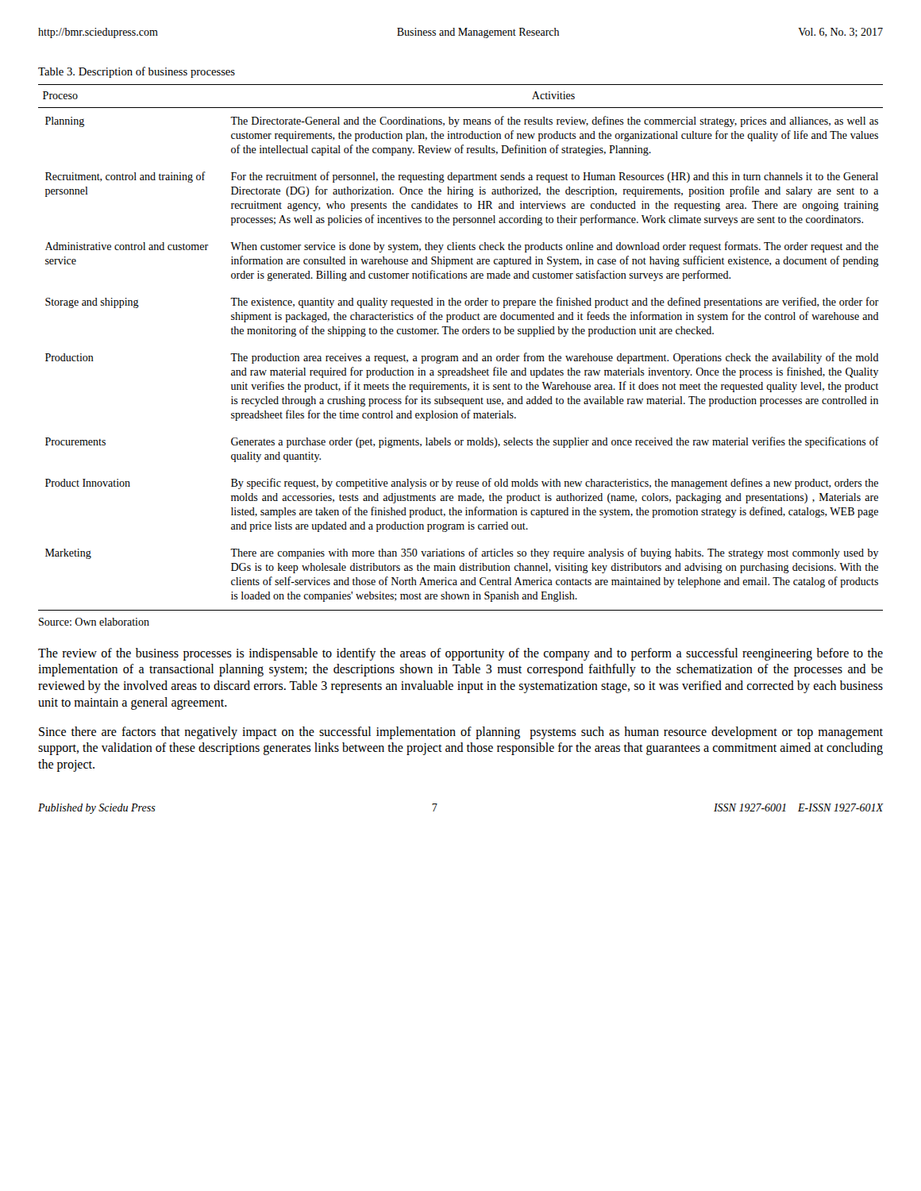http://bmr.sciedupress.com Business and Management Research Vol. 6, No. 3; 2017
Table 3. Description of business processes
| Proceso | Activities |
| --- | --- |
| Planning | The Directorate-General and the Coordinations, by means of the results review, defines the commercial strategy, prices and alliances, as well as customer requirements, the production plan, the introduction of new products and the organizational culture for the quality of life and The values of the intellectual capital of the company. Review of results, Definition of strategies, Planning. |
| Recruitment, control and training of personnel | For the recruitment of personnel, the requesting department sends a request to Human Resources (HR) and this in turn channels it to the General Directorate (DG) for authorization. Once the hiring is authorized, the description, requirements, position profile and salary are sent to a recruitment agency, who presents the candidates to HR and interviews are conducted in the requesting area. There are ongoing training processes; As well as policies of incentives to the personnel according to their performance. Work climate surveys are sent to the coordinators. |
| Administrative control and customer service | When customer service is done by system, they clients check the products online and download order request formats. The order request and the information are consulted in warehouse and Shipment are captured in System, in case of not having sufficient existence, a document of pending order is generated. Billing and customer notifications are made and customer satisfaction surveys are performed. |
| Storage and shipping | The existence, quantity and quality requested in the order to prepare the finished product and the defined presentations are verified, the order for shipment is packaged, the characteristics of the product are documented and it feeds the information in system for the control of warehouse and the monitoring of the shipping to the customer. The orders to be supplied by the production unit are checked. |
| Production | The production area receives a request, a program and an order from the warehouse department. Operations check the availability of the mold and raw material required for production in a spreadsheet file and updates the raw materials inventory. Once the process is finished, the Quality unit verifies the product, if it meets the requirements, it is sent to the Warehouse area. If it does not meet the requested quality level, the product is recycled through a crushing process for its subsequent use, and added to the available raw material. The production processes are controlled in spreadsheet files for the time control and explosion of materials. |
| Procurements | Generates a purchase order (pet, pigments, labels or molds), selects the supplier and once received the raw material verifies the specifications of quality and quantity. |
| Product Innovation | By specific request, by competitive analysis or by reuse of old molds with new characteristics, the management defines a new product, orders the molds and accessories, tests and adjustments are made, the product is authorized (name, colors, packaging and presentations) , Materials are listed, samples are taken of the finished product, the information is captured in the system, the promotion strategy is defined, catalogs, WEB page and price lists are updated and a production program is carried out. |
| Marketing | There are companies with more than 350 variations of articles so they require analysis of buying habits. The strategy most commonly used by DGs is to keep wholesale distributors as the main distribution channel, visiting key distributors and advising on purchasing decisions. With the clients of self-services and those of North America and Central America contacts are maintained by telephone and email. The catalog of products is loaded on the companies' websites; most are shown in Spanish and English. |
Source: Own elaboration
The review of the business processes is indispensable to identify the areas of opportunity of the company and to perform a successful reengineering before to the implementation of a transactional planning system; the descriptions shown in Table 3 must correspond faithfully to the schematization of the processes and be reviewed by the involved areas to discard errors. Table 3 represents an invaluable input in the systematization stage, so it was verified and corrected by each business unit to maintain a general agreement.
Since there are factors that negatively impact on the successful implementation of planning psystems such as human resource development or top management support, the validation of these descriptions generates links between the project and those responsible for the areas that guarantees a commitment aimed at concluding the project.
Published by Sciedu Press 7 ISSN 1927-6001 E-ISSN 1927-601X